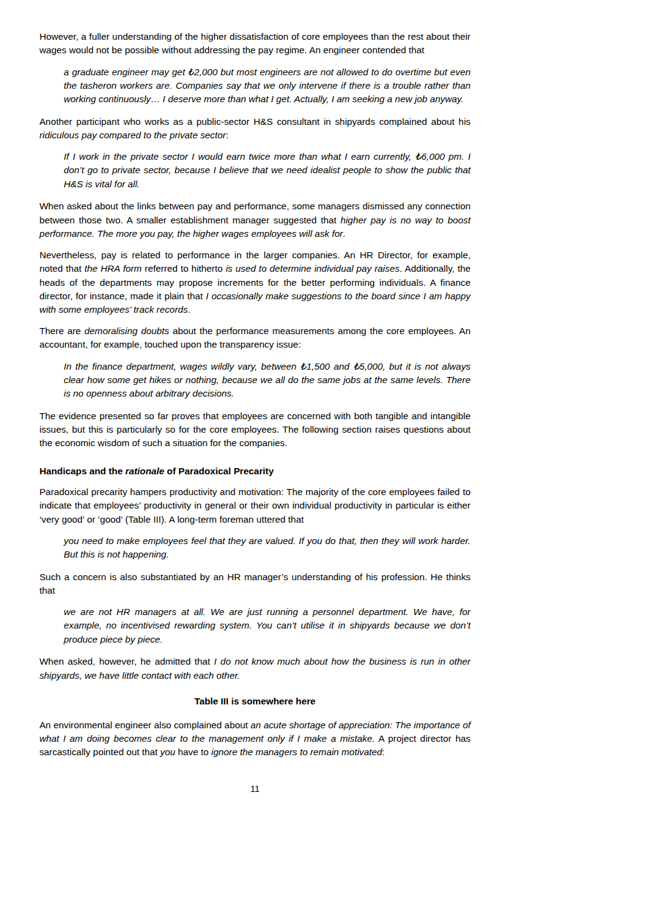However, a fuller understanding of the higher dissatisfaction of core employees than the rest about their wages would not be possible without addressing the pay regime. An engineer contended that
a graduate engineer may get ₺2,000 but most engineers are not allowed to do overtime but even the tasheron workers are. Companies say that we only intervene if there is a trouble rather than working continuously… I deserve more than what I get. Actually, I am seeking a new job anyway.
Another participant who works as a public-sector H&S consultant in shipyards complained about his ridiculous pay compared to the private sector:
If I work in the private sector I would earn twice more than what I earn currently, ₺6,000 pm. I don’t go to private sector, because I believe that we need idealist people to show the public that H&S is vital for all.
When asked about the links between pay and performance, some managers dismissed any connection between those two. A smaller establishment manager suggested that higher pay is no way to boost performance. The more you pay, the higher wages employees will ask for.
Nevertheless, pay is related to performance in the larger companies. An HR Director, for example, noted that the HRA form referred to hitherto is used to determine individual pay raises. Additionally, the heads of the departments may propose increments for the better performing individuals. A finance director, for instance, made it plain that I occasionally make suggestions to the board since I am happy with some employees’ track records.
There are demoralising doubts about the performance measurements among the core employees. An accountant, for example, touched upon the transparency issue:
In the finance department, wages wildly vary, between ₺1,500 and ₺5,000, but it is not always clear how some get hikes or nothing, because we all do the same jobs at the same levels. There is no openness about arbitrary decisions.
The evidence presented so far proves that employees are concerned with both tangible and intangible issues, but this is particularly so for the core employees. The following section raises questions about the economic wisdom of such a situation for the companies.
Handicaps and the rationale of Paradoxical Precarity
Paradoxical precarity hampers productivity and motivation: The majority of the core employees failed to indicate that employees’ productivity in general or their own individual productivity in particular is either ‘very good’ or ‘good’ (Table III). A long-term foreman uttered that
you need to make employees feel that they are valued. If you do that, then they will work harder. But this is not happening.
Such a concern is also substantiated by an HR manager’s understanding of his profession. He thinks that
we are not HR managers at all. We are just running a personnel department. We have, for example, no incentivised rewarding system. You can’t utilise it in shipyards because we don’t produce piece by piece.
When asked, however, he admitted that I do not know much about how the business is run in other shipyards, we have little contact with each other.
Table III is somewhere here
An environmental engineer also complained about an acute shortage of appreciation: The importance of what I am doing becomes clear to the management only if I make a mistake. A project director has sarcastically pointed out that you have to ignore the managers to remain motivated:
11